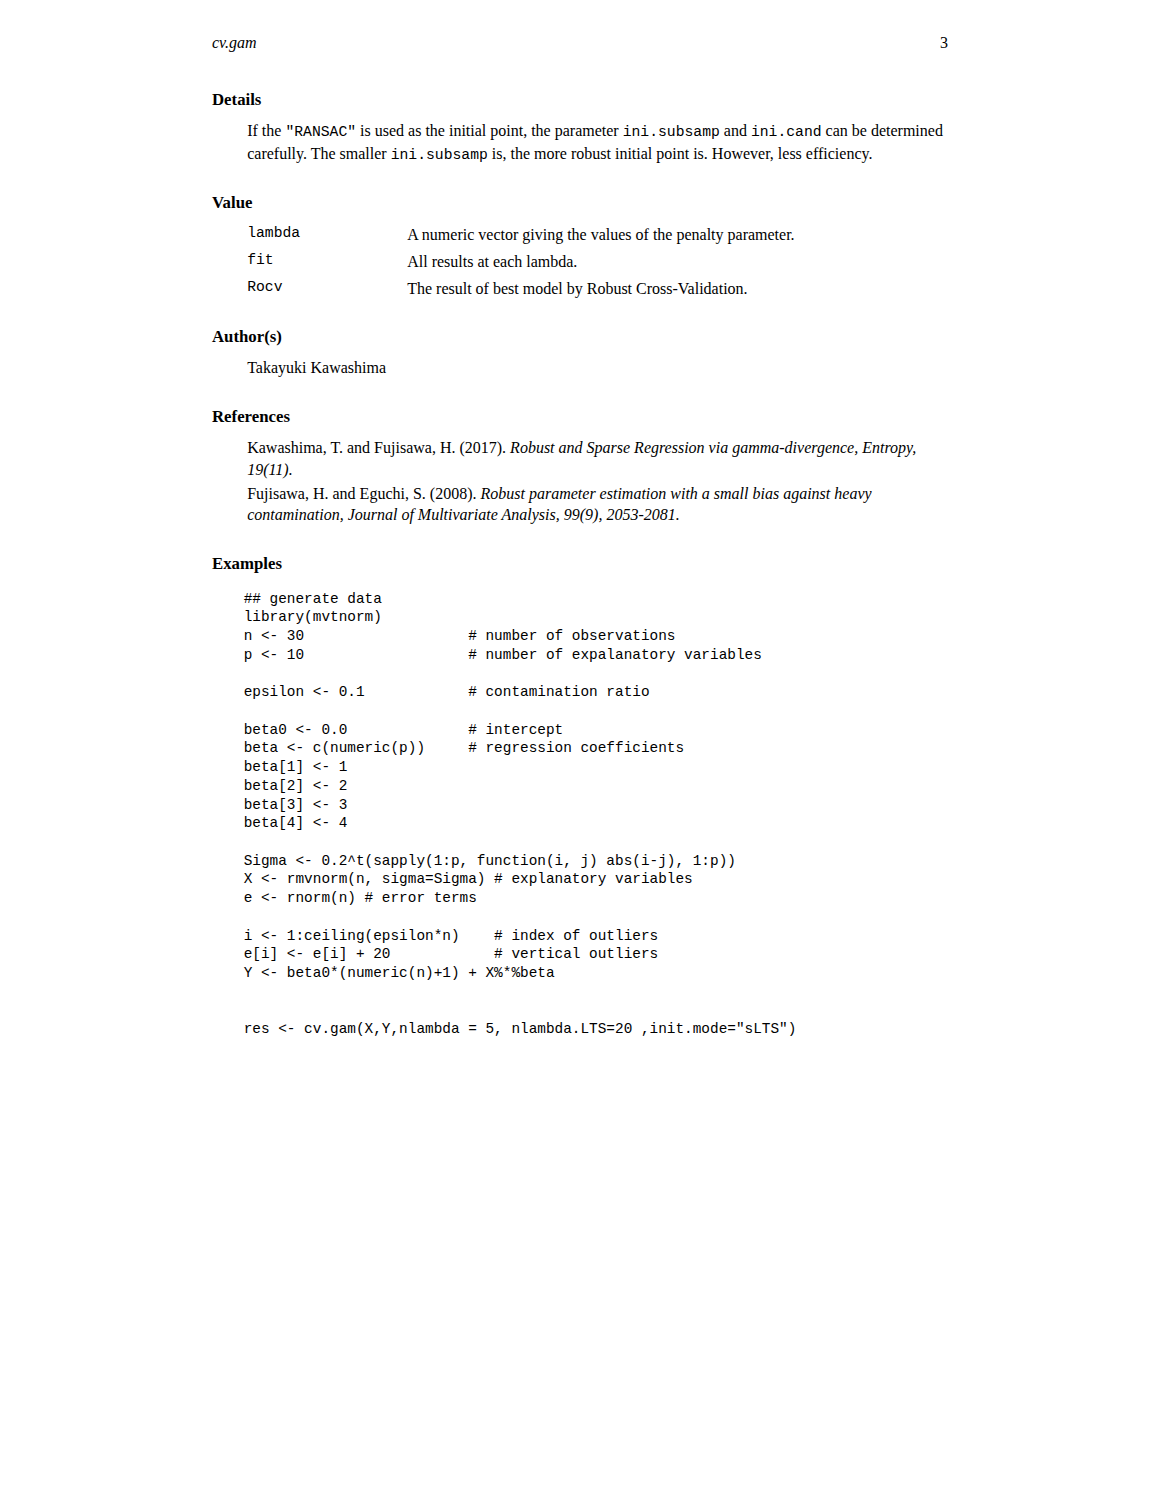cv.gam 3
Details
If the "RANSAC" is used as the initial point, the parameter ini.subsamp and ini.cand can be determined carefully. The smaller ini.subsamp is, the more robust initial point is. However, less efficiency.
Value
lambda
A numeric vector giving the values of the penalty parameter.
fit
All results at each lambda.
Rocv
The result of best model by Robust Cross-Validation.
Author(s)
Takayuki Kawashima
References
Kawashima, T. and Fujisawa, H. (2017). Robust and Sparse Regression via gamma-divergence, Entropy, 19(11).
Fujisawa, H. and Eguchi, S. (2008). Robust parameter estimation with a small bias against heavy contamination, Journal of Multivariate Analysis, 99(9), 2053-2081.
Examples
## generate data
library(mvtnorm)
n <- 30                   # number of observations
p <- 10                   # number of expalanatory variables

epsilon <- 0.1            # contamination ratio

beta0 <- 0.0              # intercept
beta <- c(numeric(p))     # regression coefficients
beta[1] <- 1
beta[2] <- 2
beta[3] <- 3
beta[4] <- 4

Sigma <- 0.2^t(sapply(1:p, function(i, j) abs(i-j), 1:p))
X <- rmvnorm(n, sigma=Sigma) # explanatory variables
e <- rnorm(n) # error terms

i <- 1:ceiling(epsilon*n)    # index of outliers
e[i] <- e[i] + 20            # vertical outliers
Y <- beta0*(numeric(n)+1) + X%*%beta


res <- cv.gam(X,Y,nlambda = 5, nlambda.LTS=20 ,init.mode="sLTS")